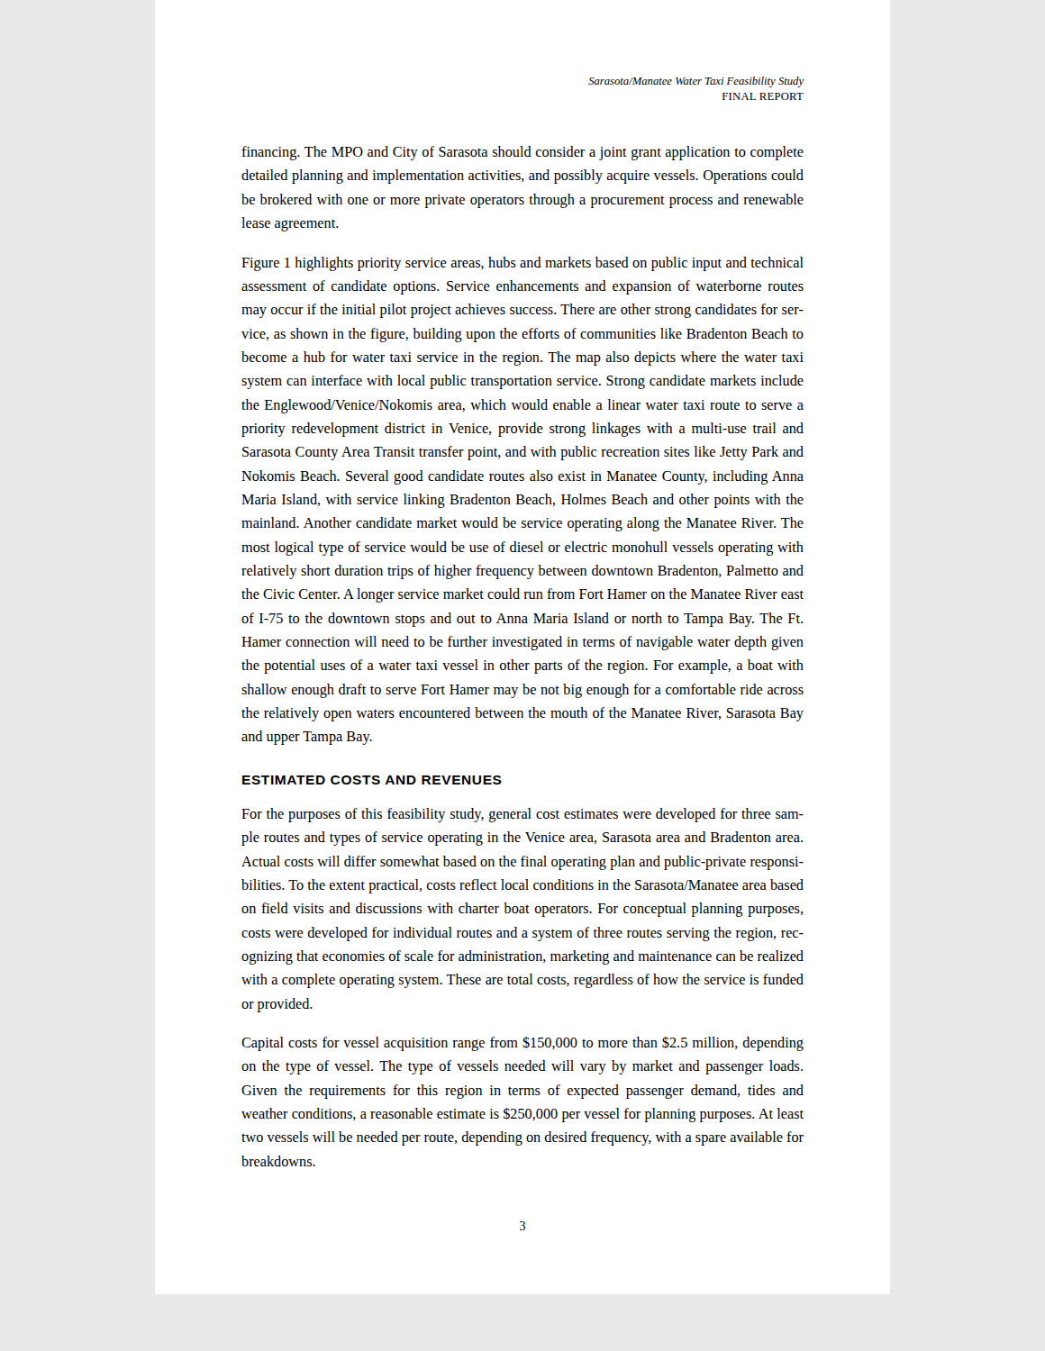Sarasota/Manatee Water Taxi Feasibility Study
FINAL REPORT
financing. The MPO and City of Sarasota should consider a joint grant application to complete detailed planning and implementation activities, and possibly acquire vessels. Operations could be brokered with one or more private operators through a procurement process and renewable lease agreement.
Figure 1 highlights priority service areas, hubs and markets based on public input and technical assessment of candidate options. Service enhancements and expansion of waterborne routes may occur if the initial pilot project achieves success. There are other strong candidates for service, as shown in the figure, building upon the efforts of communities like Bradenton Beach to become a hub for water taxi service in the region. The map also depicts where the water taxi system can interface with local public transportation service. Strong candidate markets include the Englewood/Venice/Nokomis area, which would enable a linear water taxi route to serve a priority redevelopment district in Venice, provide strong linkages with a multi-use trail and Sarasota County Area Transit transfer point, and with public recreation sites like Jetty Park and Nokomis Beach. Several good candidate routes also exist in Manatee County, including Anna Maria Island, with service linking Bradenton Beach, Holmes Beach and other points with the mainland. Another candidate market would be service operating along the Manatee River. The most logical type of service would be use of diesel or electric monohull vessels operating with relatively short duration trips of higher frequency between downtown Bradenton, Palmetto and the Civic Center. A longer service market could run from Fort Hamer on the Manatee River east of I-75 to the downtown stops and out to Anna Maria Island or north to Tampa Bay. The Ft. Hamer connection will need to be further investigated in terms of navigable water depth given the potential uses of a water taxi vessel in other parts of the region. For example, a boat with shallow enough draft to serve Fort Hamer may be not big enough for a comfortable ride across the relatively open waters encountered between the mouth of the Manatee River, Sarasota Bay and upper Tampa Bay.
ESTIMATED COSTS AND REVENUES
For the purposes of this feasibility study, general cost estimates were developed for three sample routes and types of service operating in the Venice area, Sarasota area and Bradenton area. Actual costs will differ somewhat based on the final operating plan and public-private responsibilities. To the extent practical, costs reflect local conditions in the Sarasota/Manatee area based on field visits and discussions with charter boat operators. For conceptual planning purposes, costs were developed for individual routes and a system of three routes serving the region, recognizing that economies of scale for administration, marketing and maintenance can be realized with a complete operating system. These are total costs, regardless of how the service is funded or provided.
Capital costs for vessel acquisition range from $150,000 to more than $2.5 million, depending on the type of vessel. The type of vessels needed will vary by market and passenger loads. Given the requirements for this region in terms of expected passenger demand, tides and weather conditions, a reasonable estimate is $250,000 per vessel for planning purposes. At least two vessels will be needed per route, depending on desired frequency, with a spare available for breakdowns.
3